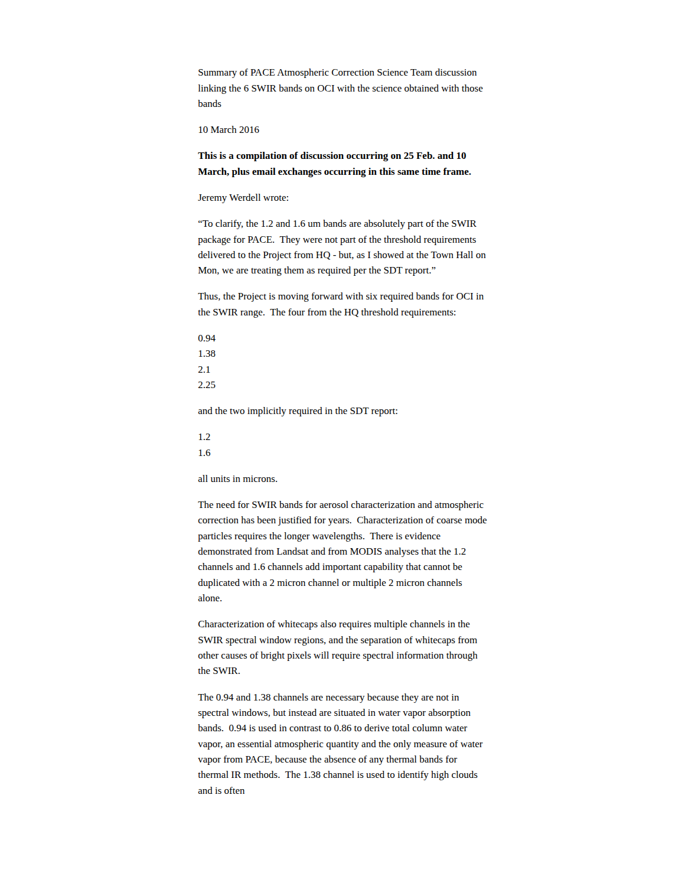Summary of PACE Atmospheric Correction Science Team discussion linking the 6 SWIR bands on OCI with the science obtained with those bands
10 March 2016
This is a compilation of discussion occurring on 25 Feb. and 10 March, plus email exchanges occurring in this same time frame.
Jeremy Werdell wrote:
“To clarify, the 1.2 and 1.6 um bands are absolutely part of the SWIR package for PACE. They were not part of the threshold requirements delivered to the Project from HQ - but, as I showed at the Town Hall on Mon, we are treating them as required per the SDT report.”
Thus, the Project is moving forward with six required bands for OCI in the SWIR range. The four from the HQ threshold requirements:
0.94
1.38
2.1
2.25
and the two implicitly required in the SDT report:
1.2
1.6
all units in microns.
The need for SWIR bands for aerosol characterization and atmospheric correction has been justified for years. Characterization of coarse mode particles requires the longer wavelengths. There is evidence demonstrated from Landsat and from MODIS analyses that the 1.2 channels and 1.6 channels add important capability that cannot be duplicated with a 2 micron channel or multiple 2 micron channels alone.
Characterization of whitecaps also requires multiple channels in the SWIR spectral window regions, and the separation of whitecaps from other causes of bright pixels will require spectral information through the SWIR.
The 0.94 and 1.38 channels are necessary because they are not in spectral windows, but instead are situated in water vapor absorption bands. 0.94 is used in contrast to 0.86 to derive total column water vapor, an essential atmospheric quantity and the only measure of water vapor from PACE, because the absence of any thermal bands for thermal IR methods. The 1.38 channel is used to identify high clouds and is often